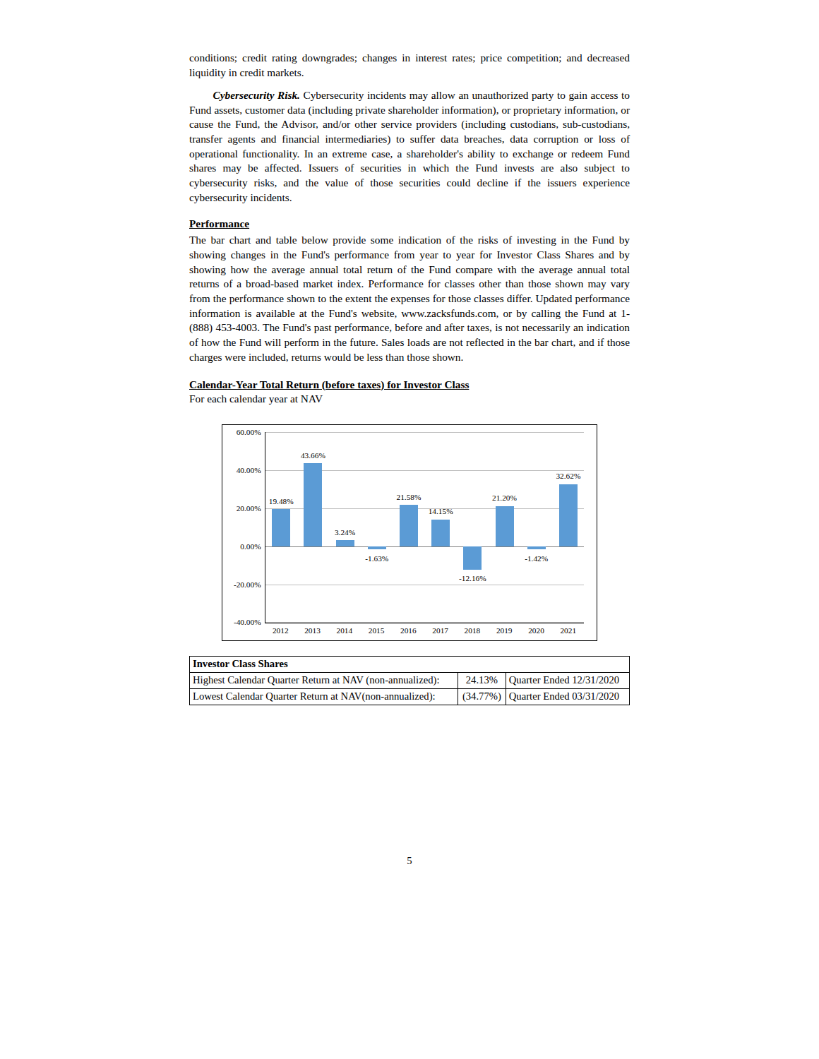conditions; credit rating downgrades; changes in interest rates; price competition; and decreased liquidity in credit markets.
Cybersecurity Risk. Cybersecurity incidents may allow an unauthorized party to gain access to Fund assets, customer data (including private shareholder information), or proprietary information, or cause the Fund, the Advisor, and/or other service providers (including custodians, sub-custodians, transfer agents and financial intermediaries) to suffer data breaches, data corruption or loss of operational functionality. In an extreme case, a shareholder's ability to exchange or redeem Fund shares may be affected. Issuers of securities in which the Fund invests are also subject to cybersecurity risks, and the value of those securities could decline if the issuers experience cybersecurity incidents.
Performance
The bar chart and table below provide some indication of the risks of investing in the Fund by showing changes in the Fund's performance from year to year for Investor Class Shares and by showing how the average annual total return of the Fund compare with the average annual total returns of a broad-based market index. Performance for classes other than those shown may vary from the performance shown to the extent the expenses for those classes differ. Updated performance information is available at the Fund's website, www.zacksfunds.com, or by calling the Fund at 1-(888) 453-4003. The Fund's past performance, before and after taxes, is not necessarily an indication of how the Fund will perform in the future. Sales loads are not reflected in the bar chart, and if those charges were included, returns would be less than those shown.
Calendar-Year Total Return (before taxes) for Investor Class
For each calendar year at NAV
60.00%
40.00%
20.00%
0.00%
-20.00%
-40.00%
19.48%
43.66%
3.24%
-1.63%
21.58%
14.15%
-12.16%
21.20%
-1.42%
32.62%
2012
2013
2014
2015
2016
2017
2018
2019
2020
2021
| Investor Class Shares |
| --- |
| Highest Calendar Quarter Return at NAV (non-annualized): | 24.13% | Quarter Ended 12/31/2020 |
| Lowest Calendar Quarter Return at NAV(non-annualized): | (34.77%) | Quarter Ended 03/31/2020 |
5